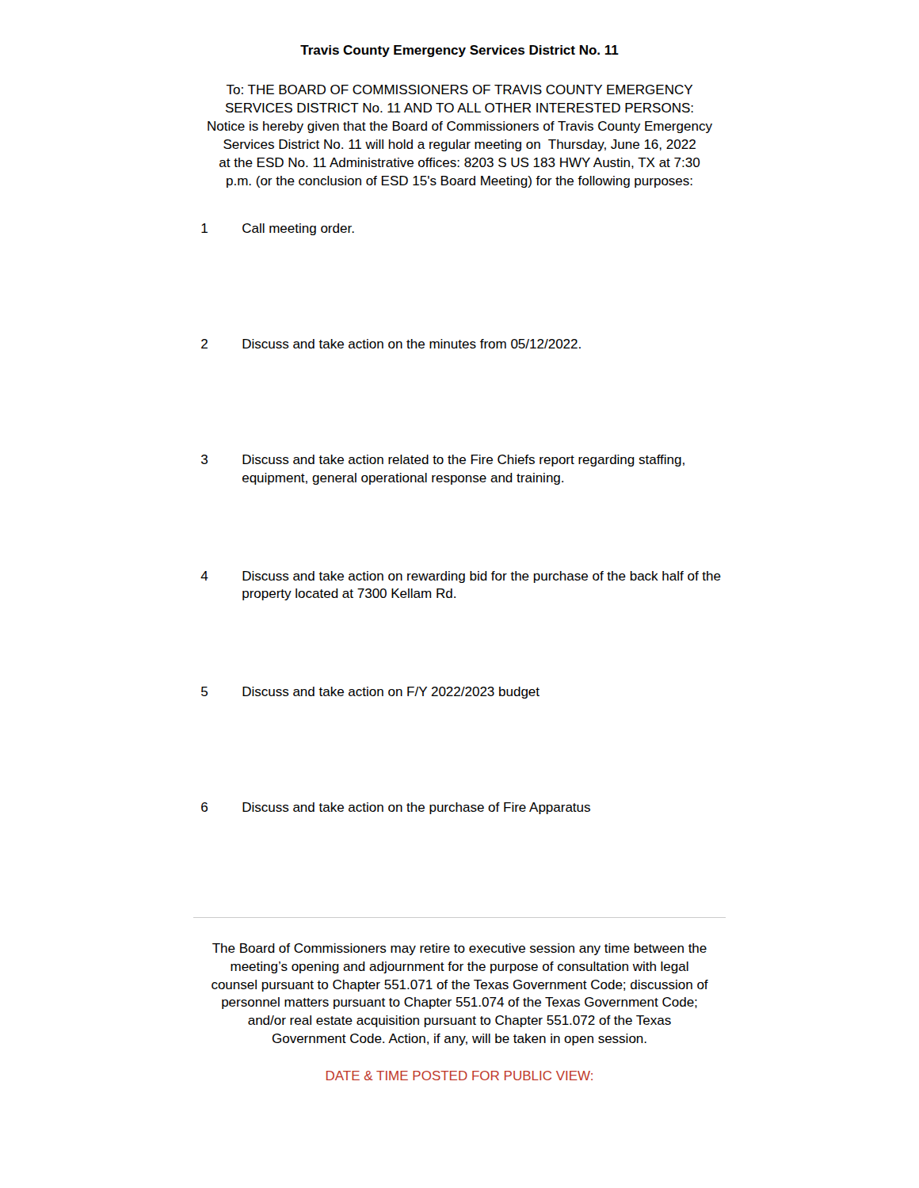Travis County Emergency Services District No. 11
To: THE BOARD OF COMMISSIONERS OF TRAVIS COUNTY EMERGENCY
SERVICES DISTRICT No. 11 AND TO ALL OTHER INTERESTED PERSONS:
Notice is hereby given that the Board of Commissioners of Travis County Emergency
Services District No. 11 will hold a regular meeting on Thursday, June 16, 2022
at the ESD No. 11 Administrative offices: 8203 S US 183 HWY Austin, TX at 7:30
p.m. (or the conclusion of ESD 15's Board Meeting) for the following purposes:
1 Call meeting order.
2 Discuss and take action on the minutes from 05/12/2022.
3 Discuss and take action related to the Fire Chiefs report regarding staffing, equipment, general operational response and training.
4 Discuss and take action on rewarding bid for the purchase of the back half of the property located at 7300 Kellam Rd.
5 Discuss and take action on F/Y 2022/2023 budget
6 Discuss and take action on the purchase of Fire Apparatus
The Board of Commissioners may retire to executive session any time between the
meeting’s opening and adjournment for the purpose of consultation with legal
counsel pursuant to Chapter 551.071 of the Texas Government Code; discussion of
personnel matters pursuant to Chapter 551.074 of the Texas Government Code;
and/or real estate acquisition pursuant to Chapter 551.072 of the Texas
Government Code. Action, if any, will be taken in open session.
DATE & TIME POSTED FOR PUBLIC VIEW: